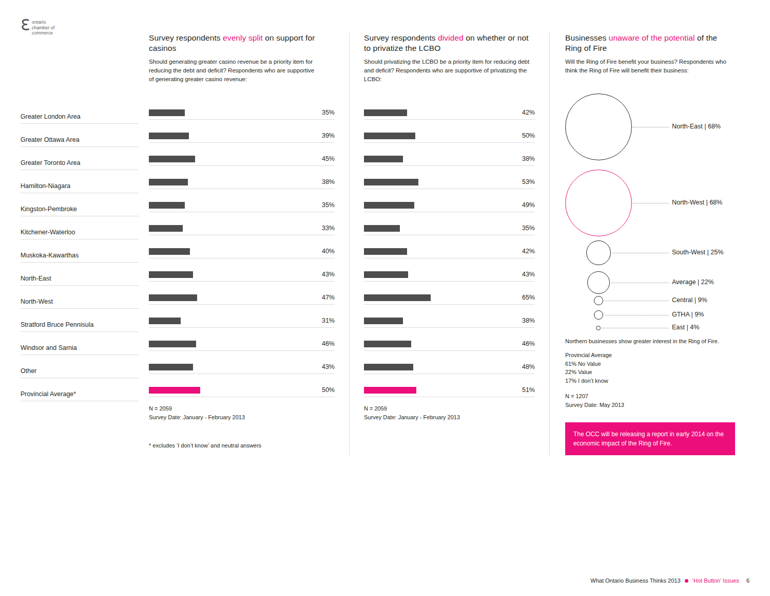ℇ
ontario
chamber of
commerce
Greater London Area
Greater Ottawa Area
Greater Toronto Area
Hamilton-Niagara
Kingston-Pembroke
Kitchener-Waterloo
Muskoka-Kawarthas
North-East
North-West
Stratford Bruce Pennisula
Windsor and Sarnia
Other
Provincial Average*
Survey respondents evenly split on support for casinos
Should generating greater casino revenue be a priority item for reducing the debt and deficit? Respondents who are supportive of generating greater casino revenue:
35%
39%
45%
38%
35%
33%
40%
43%
47%
31%
46%
43%
50%
N = 2059
Survey Date: January - February 2013
* excludes ‘I don’t know’ and neutral answers
Survey respondents divided on whether or not to privatize the LCBO
Should privatizing the LCBO be a priority item for reducing debt and deficit? Respondents who are supportive of privatizing the LCBO:
42%
50%
38%
53%
49%
35%
42%
43%
65%
38%
46%
48%
51%
N = 2059
Survey Date: January - February 2013
Businesses unaware of the potential of the Ring of Fire
Will the Ring of Fire benefit your business? Respondents who think the Ring of Fire will benefit their business:
North-East | 68%
North-West | 68%
South-West | 25%
Average | 22%
Central | 9%
GTHA | 9%
East | 4%
Northern businesses show greater interest in the Ring of Fire.
Provincial Average
61% No Value
22% Value
17% I don’t know
N = 1207
Survey Date: May 2013
The OCC will be releasing a report in early 2014 on the economic impact of the Ring of Fire.
What Ontario Business Thinks 2013 ‘Hot Button’ Issues 6